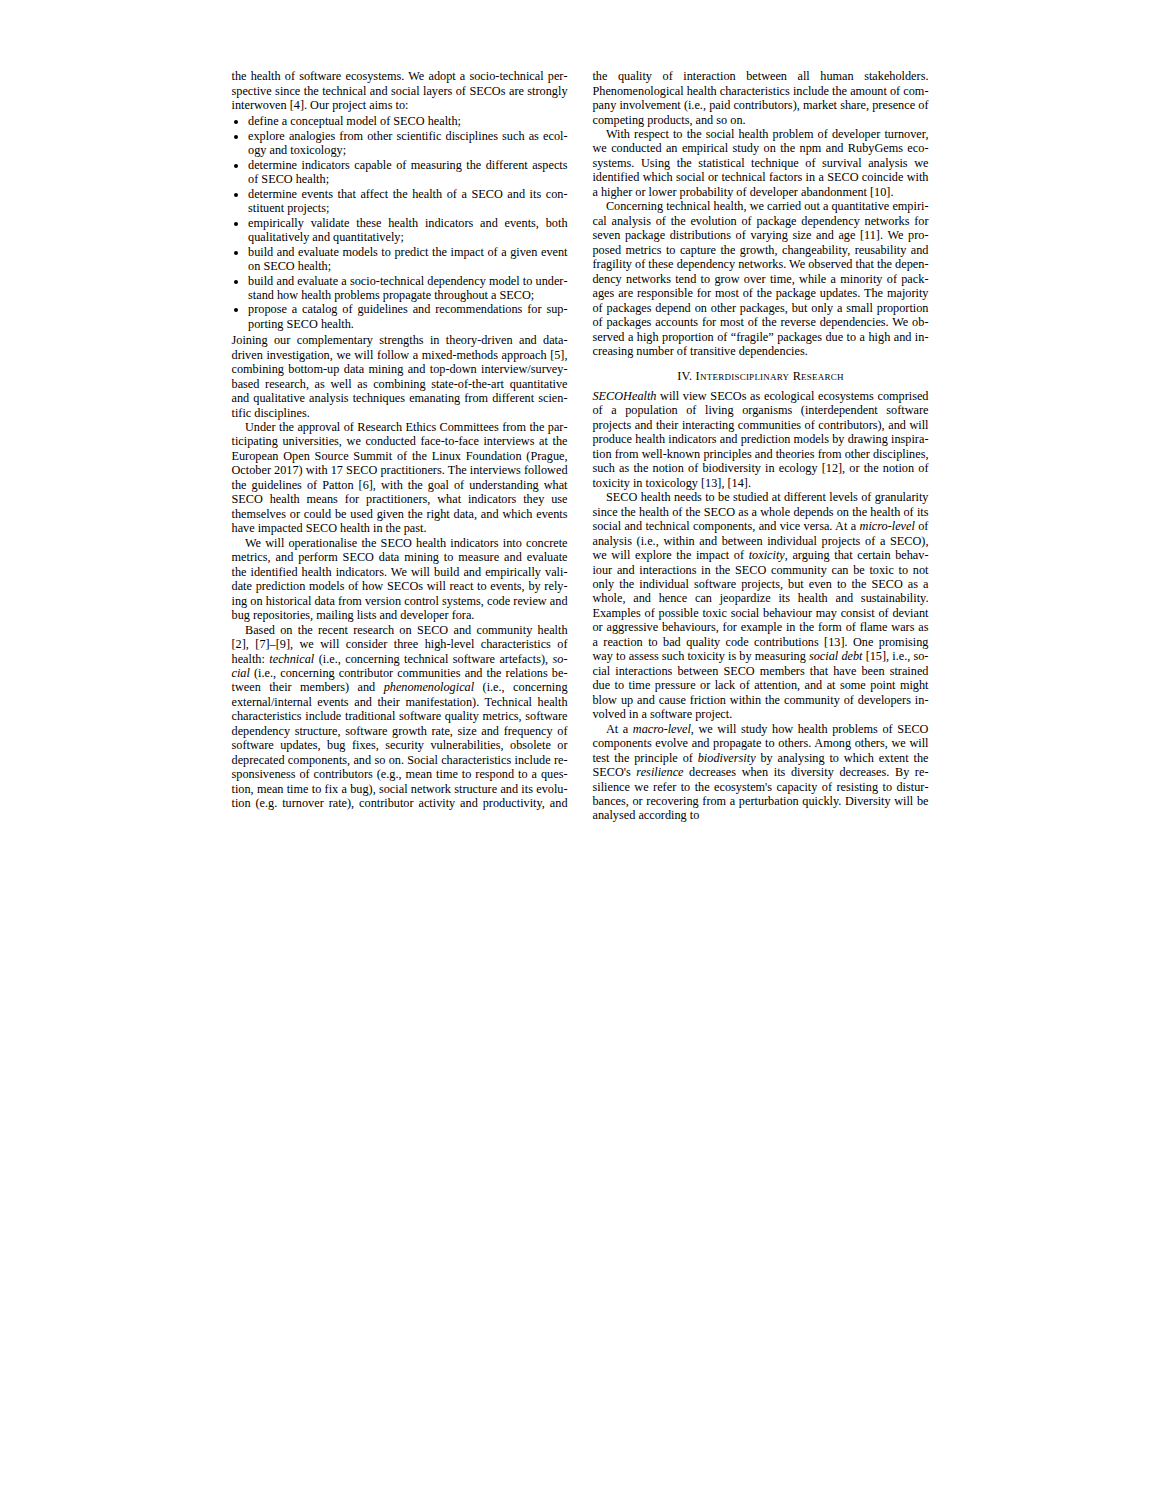the health of software ecosystems. We adopt a socio-technical perspective since the technical and social layers of SECOs are strongly interwoven [4]. Our project aims to:
define a conceptual model of SECO health;
explore analogies from other scientific disciplines such as ecology and toxicology;
determine indicators capable of measuring the different aspects of SECO health;
determine events that affect the health of a SECO and its constituent projects;
empirically validate these health indicators and events, both qualitatively and quantitatively;
build and evaluate models to predict the impact of a given event on SECO health;
build and evaluate a socio-technical dependency model to understand how health problems propagate throughout a SECO;
propose a catalog of guidelines and recommendations for supporting SECO health.
Joining our complementary strengths in theory-driven and data-driven investigation, we will follow a mixed-methods approach [5], combining bottom-up data mining and top-down interview/survey-based research, as well as combining state-of-the-art quantitative and qualitative analysis techniques emanating from different scientific disciplines.
Under the approval of Research Ethics Committees from the participating universities, we conducted face-to-face interviews at the European Open Source Summit of the Linux Foundation (Prague, October 2017) with 17 SECO practitioners. The interviews followed the guidelines of Patton [6], with the goal of understanding what SECO health means for practitioners, what indicators they use themselves or could be used given the right data, and which events have impacted SECO health in the past.
We will operationalise the SECO health indicators into concrete metrics, and perform SECO data mining to measure and evaluate the identified health indicators. We will build and empirically validate prediction models of how SECOs will react to events, by relying on historical data from version control systems, code review and bug repositories, mailing lists and developer fora.
Based on the recent research on SECO and community health [2], [7]–[9], we will consider three high-level characteristics of health: technical (i.e., concerning technical software artefacts), social (i.e., concerning contributor communities and the relations between their members) and phenomenological (i.e., concerning external/internal events and their manifestation). Technical health characteristics include traditional software quality metrics, software dependency structure, software growth rate, size and frequency of software updates, bug fixes, security vulnerabilities, obsolete or deprecated components, and so on. Social characteristics include responsiveness of contributors (e.g., mean time to respond to a question, mean time to fix a bug), social network structure and its evolution (e.g. turnover rate), contributor activity and productivity, and the quality of interaction between all human stakeholders. Phenomenological health characteristics include the amount of company involvement (i.e., paid contributors), market share, presence of competing products, and so on.
With respect to the social health problem of developer turnover, we conducted an empirical study on the npm and RubyGems ecosystems. Using the statistical technique of survival analysis we identified which social or technical factors in a SECO coincide with a higher or lower probability of developer abandonment [10].
Concerning technical health, we carried out a quantitative empirical analysis of the evolution of package dependency networks for seven package distributions of varying size and age [11]. We proposed metrics to capture the growth, changeability, reusability and fragility of these dependency networks. We observed that the dependency networks tend to grow over time, while a minority of packages are responsible for most of the package updates. The majority of packages depend on other packages, but only a small proportion of packages accounts for most of the reverse dependencies. We observed a high proportion of “fragile” packages due to a high and increasing number of transitive dependencies.
IV. Interdisciplinary Research
SECOHealth will view SECOs as ecological ecosystems comprised of a population of living organisms (interdependent software projects and their interacting communities of contributors), and will produce health indicators and prediction models by drawing inspiration from well-known principles and theories from other disciplines, such as the notion of biodiversity in ecology [12], or the notion of toxicity in toxicology [13], [14].
SECO health needs to be studied at different levels of granularity since the health of the SECO as a whole depends on the health of its social and technical components, and vice versa. At a micro-level of analysis (i.e., within and between individual projects of a SECO), we will explore the impact of toxicity, arguing that certain behaviour and interactions in the SECO community can be toxic to not only the individual software projects, but even to the SECO as a whole, and hence can jeopardize its health and sustainability. Examples of possible toxic social behaviour may consist of deviant or aggressive behaviours, for example in the form of flame wars as a reaction to bad quality code contributions [13]. One promising way to assess such toxicity is by measuring social debt [15], i.e., social interactions between SECO members that have been strained due to time pressure or lack of attention, and at some point might blow up and cause friction within the community of developers involved in a software project.
At a macro-level, we will study how health problems of SECO components evolve and propagate to others. Among others, we will test the principle of biodiversity by analysing to which extent the SECO's resilience decreases when its diversity decreases. By resilience we refer to the ecosystem's capacity of resisting to disturbances, or recovering from a perturbation quickly. Diversity will be analysed according to